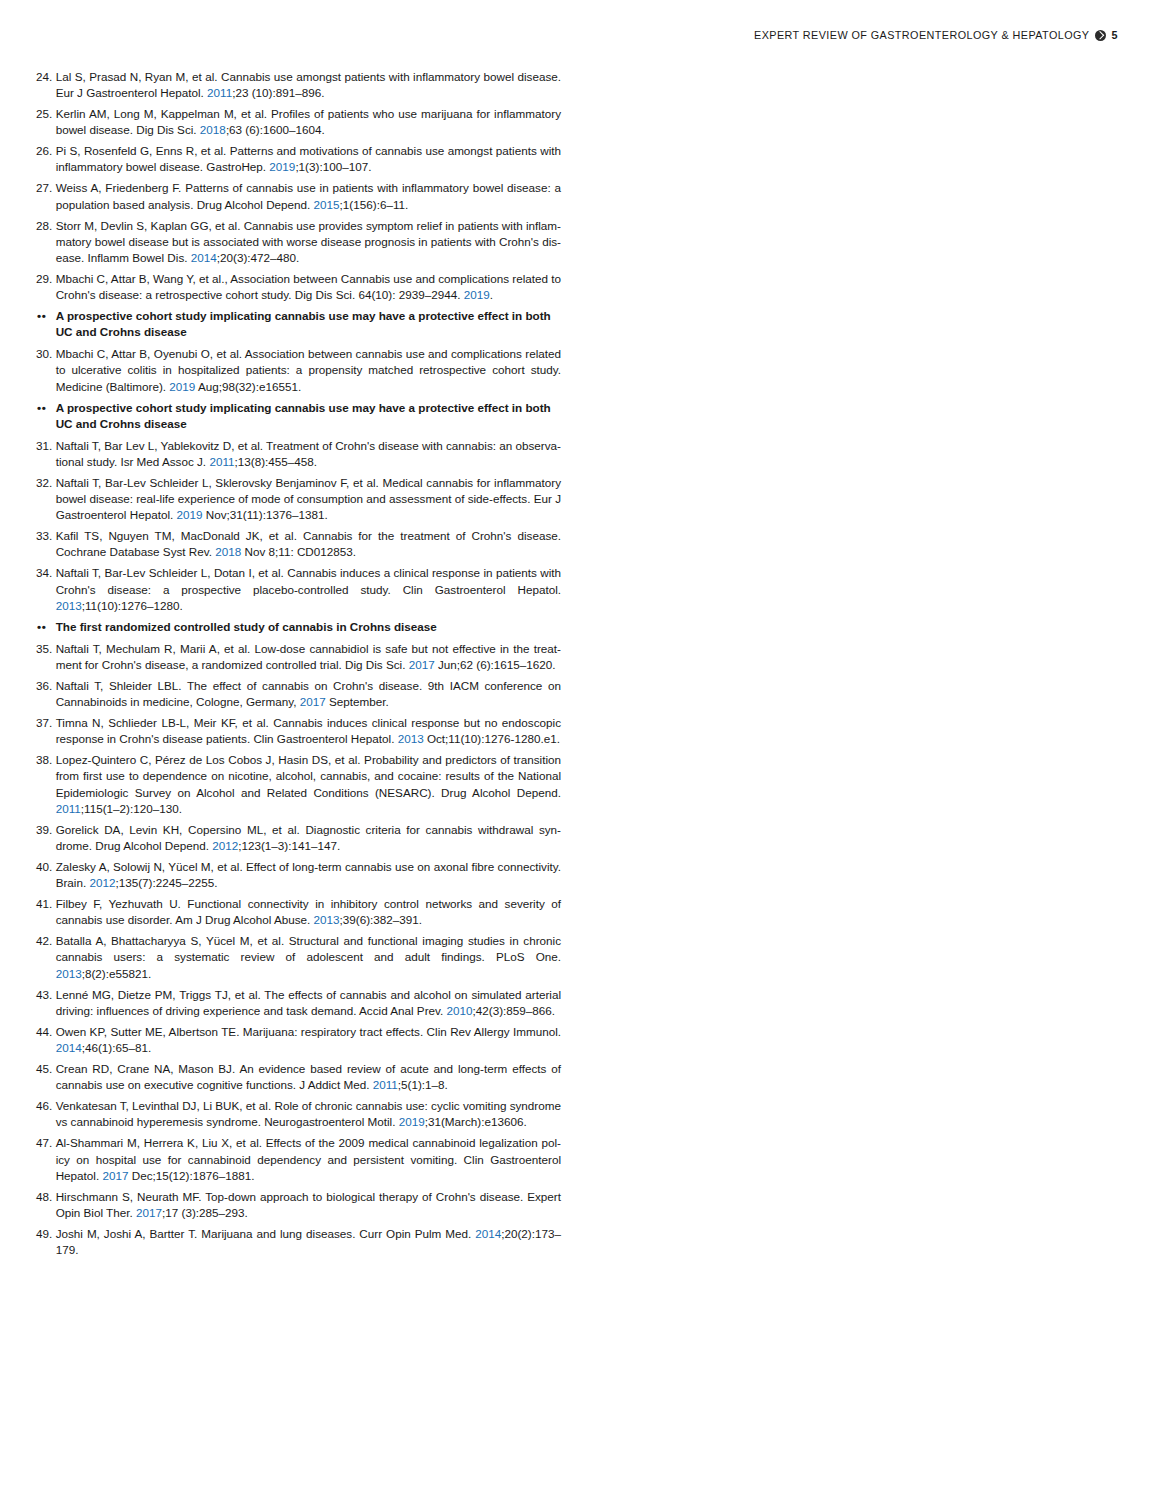Expert Review of Gastroenterology & Hepatology 5
24. Lal S, Prasad N, Ryan M, et al. Cannabis use amongst patients with inflammatory bowel disease. Eur J Gastroenterol Hepatol. 2011;23 (10):891–896.
25. Kerlin AM, Long M, Kappelman M, et al. Profiles of patients who use marijuana for inflammatory bowel disease. Dig Dis Sci. 2018;63 (6):1600–1604.
26. Pi S, Rosenfeld G, Enns R, et al. Patterns and motivations of cannabis use amongst patients with inflammatory bowel disease. GastroHep. 2019;1(3):100–107.
27. Weiss A, Friedenberg F. Patterns of cannabis use in patients with inflammatory bowel disease: a population based analysis. Drug Alcohol Depend. 2015;1(156):6–11.
28. Storr M, Devlin S, Kaplan GG, et al. Cannabis use provides symptom relief in patients with inflammatory bowel disease but is associated with worse disease prognosis in patients with Crohn's disease. Inflamm Bowel Dis. 2014;20(3):472–480.
29. Mbachi C, Attar B, Wang Y, et al., Association between Cannabis use and complications related to Crohn's disease: a retrospective cohort study. Dig Dis Sci. 64(10): 2939–2944. 2019.
••A prospective cohort study implicating cannabis use may have a protective effect in both UC and Crohns disease
30. Mbachi C, Attar B, Oyenubi O, et al. Association between cannabis use and complications related to ulcerative colitis in hospitalized patients: a propensity matched retrospective cohort study. Medicine (Baltimore). 2019 Aug;98(32):e16551.
••A prospective cohort study implicating cannabis use may have a protective effect in both UC and Crohns disease
31. Naftali T, Bar Lev L, Yablekovitz D, et al. Treatment of Crohn's disease with cannabis: an observational study. Isr Med Assoc J. 2011;13(8):455–458.
32. Naftali T, Bar-Lev Schleider L, Sklerovsky Benjaminov F, et al. Medical cannabis for inflammatory bowel disease: real-life experience of mode of consumption and assessment of side-effects. Eur J Gastroenterol Hepatol. 2019 Nov;31(11):1376–1381.
33. Kafil TS, Nguyen TM, MacDonald JK, et al. Cannabis for the treatment of Crohn's disease. Cochrane Database Syst Rev. 2018 Nov 8;11: CD012853.
34. Naftali T, Bar-Lev Schleider L, Dotan I, et al. Cannabis induces a clinical response in patients with Crohn's disease: a prospective placebo-controlled study. Clin Gastroenterol Hepatol. 2013;11(10):1276–1280.
••The first randomized controlled study of cannabis in Crohns disease
35. Naftali T, Mechulam R, Marii A, et al. Low-dose cannabidiol is safe but not effective in the treatment for Crohn's disease, a randomized controlled trial. Dig Dis Sci. 2017 Jun;62 (6):1615–1620.
36. Naftali T, Shleider LBL. The effect of cannabis on Crohn's disease. 9th IACM conference on Cannabinoids in medicine, Cologne, Germany, 2017 September.
37. Timna N, Schlieder LB-L, Meir KF, et al. Cannabis induces clinical response but no endoscopic response in Crohn's disease patients. Clin Gastroenterol Hepatol. 2013 Oct;11(10):1276-1280.e1.
38. Lopez-Quintero C, Pérez de Los Cobos J, Hasin DS, et al. Probability and predictors of transition from first use to dependence on nicotine, alcohol, cannabis, and cocaine: results of the National Epidemiologic Survey on Alcohol and Related Conditions (NESARC). Drug Alcohol Depend. 2011;115(1–2):120–130.
39. Gorelick DA, Levin KH, Copersino ML, et al. Diagnostic criteria for cannabis withdrawal syndrome. Drug Alcohol Depend. 2012;123(1–3):141–147.
40. Zalesky A, Solowij N, Yücel M, et al. Effect of long-term cannabis use on axonal fibre connectivity. Brain. 2012;135(7):2245–2255.
41. Filbey F, Yezhuvath U. Functional connectivity in inhibitory control networks and severity of cannabis use disorder. Am J Drug Alcohol Abuse. 2013;39(6):382–391.
42. Batalla A, Bhattacharyya S, Yücel M, et al. Structural and functional imaging studies in chronic cannabis users: a systematic review of adolescent and adult findings. PLoS One. 2013;8(2):e55821.
43. Lenné MG, Dietze PM, Triggs TJ, et al. The effects of cannabis and alcohol on simulated arterial driving: influences of driving experience and task demand. Accid Anal Prev. 2010;42(3):859–866.
44. Owen KP, Sutter ME, Albertson TE. Marijuana: respiratory tract effects. Clin Rev Allergy Immunol. 2014;46(1):65–81.
45. Crean RD, Crane NA, Mason BJ. An evidence based review of acute and long-term effects of cannabis use on executive cognitive functions. J Addict Med. 2011;5(1):1–8.
46. Venkatesan T, Levinthal DJ, Li BUK, et al. Role of chronic cannabis use: cyclic vomiting syndrome vs cannabinoid hyperemesis syndrome. Neurogastroenterol Motil. 2019;31(March):e13606.
47. Al-Shammari M, Herrera K, Liu X, et al. Effects of the 2009 medical cannabinoid legalization policy on hospital use for cannabinoid dependency and persistent vomiting. Clin Gastroenterol Hepatol. 2017 Dec;15(12):1876–1881.
48. Hirschmann S, Neurath MF. Top-down approach to biological therapy of Crohn's disease. Expert Opin Biol Ther. 2017;17 (3):285–293.
49. Joshi M, Joshi A, Bartter T. Marijuana and lung diseases. Curr Opin Pulm Med. 2014;20(2):173–179.